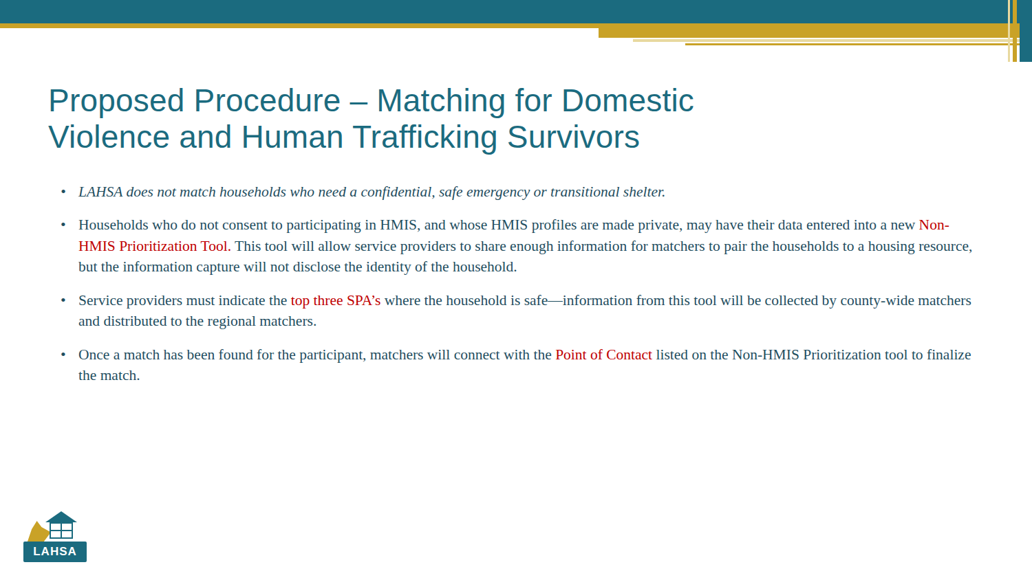Proposed Procedure – Matching for Domestic
Violence and Human Trafficking Survivors
LAHSA does not match households who need a confidential, safe emergency or transitional shelter.
Households who do not consent to participating in HMIS, and whose HMIS profiles are made private, may have their data entered into a new Non-HMIS Prioritization Tool. This tool will allow service providers to share enough information for matchers to pair the households to a housing resource, but the information capture will not disclose the identity of the household.
Service providers must indicate the top three SPA’s where the household is safe—information from this tool will be collected by county-wide matchers and distributed to the regional matchers.
Once a match has been found for the participant, matchers will connect with the Point of Contact listed on the Non-HMIS Prioritization tool to finalize the match.
LAHSA